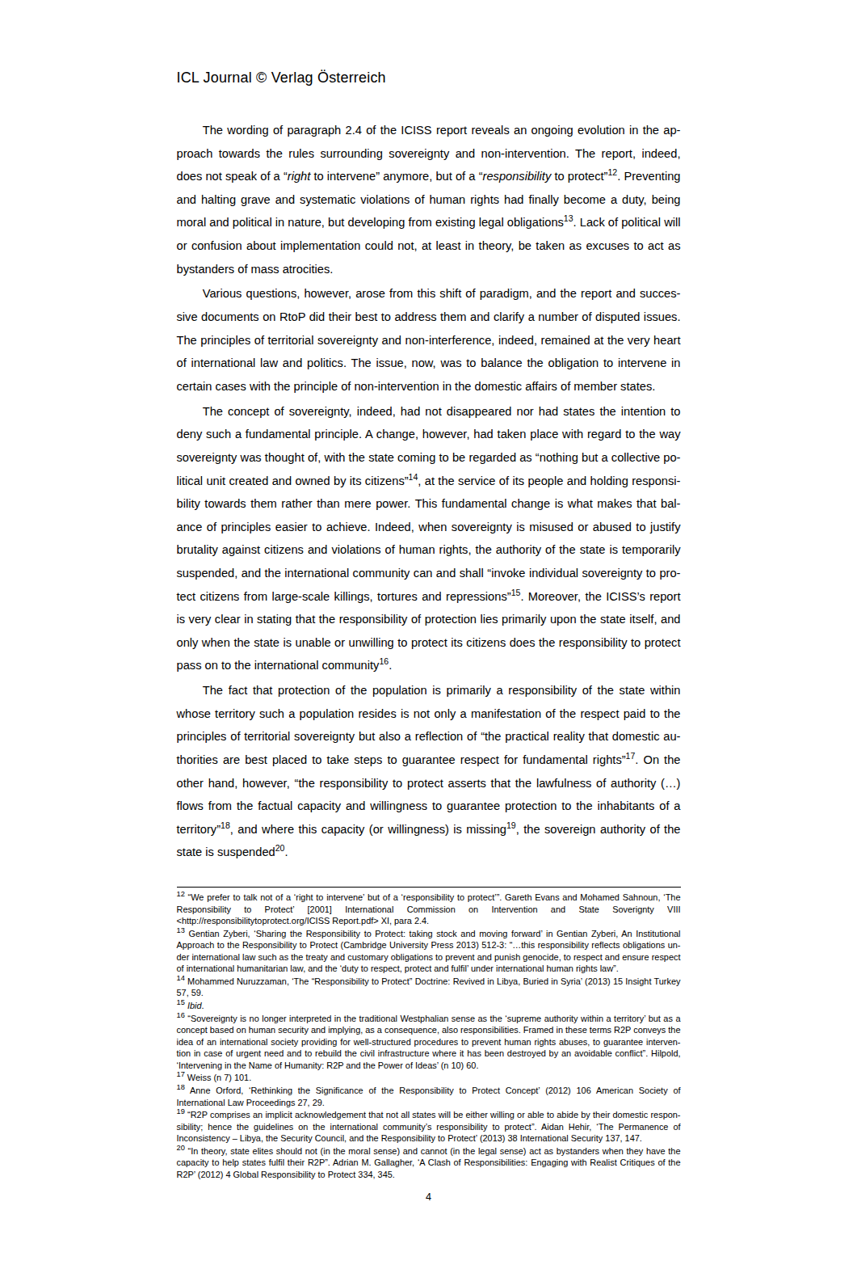ICL Journal © Verlag Österreich
The wording of paragraph 2.4 of the ICISS report reveals an ongoing evolution in the approach towards the rules surrounding sovereignty and non-intervention. The report, indeed, does not speak of a “right to intervene” anymore, but of a “responsibility to protect”12. Preventing and halting grave and systematic violations of human rights had finally become a duty, being moral and political in nature, but developing from existing legal obligations13. Lack of political will or confusion about implementation could not, at least in theory, be taken as excuses to act as bystanders of mass atrocities.
Various questions, however, arose from this shift of paradigm, and the report and successive documents on RtoP did their best to address them and clarify a number of disputed issues. The principles of territorial sovereignty and non-interference, indeed, remained at the very heart of international law and politics. The issue, now, was to balance the obligation to intervene in certain cases with the principle of non-intervention in the domestic affairs of member states.
The concept of sovereignty, indeed, had not disappeared nor had states the intention to deny such a fundamental principle. A change, however, had taken place with regard to the way sovereignty was thought of, with the state coming to be regarded as “nothing but a collective political unit created and owned by its citizens”14, at the service of its people and holding responsibility towards them rather than mere power. This fundamental change is what makes that balance of principles easier to achieve. Indeed, when sovereignty is misused or abused to justify brutality against citizens and violations of human rights, the authority of the state is temporarily suspended, and the international community can and shall “invoke individual sovereignty to protect citizens from large-scale killings, tortures and repressions”15. Moreover, the ICISS’s report is very clear in stating that the responsibility of protection lies primarily upon the state itself, and only when the state is unable or unwilling to protect its citizens does the responsibility to protect pass on to the international community16.
The fact that protection of the population is primarily a responsibility of the state within whose territory such a population resides is not only a manifestation of the respect paid to the principles of territorial sovereignty but also a reflection of “the practical reality that domestic authorities are best placed to take steps to guarantee respect for fundamental rights”17. On the other hand, however, “the responsibility to protect asserts that the lawfulness of authority (…) flows from the factual capacity and willingness to guarantee protection to the inhabitants of a territory”18, and where this capacity (or willingness) is missing19, the sovereign authority of the state is suspended20.
12 “We prefer to talk not of a ‘right to intervene’ but of a ‘responsibility to protect’”. Gareth Evans and Mohamed Sahnoun, ‘The Responsibility to Protect’ [2001] International Commission on Intervention and State Soverignty VIII <http://responsibilitytoprotect.org/ICISS Report.pdf> XI, para 2.4.
13 Gentian Zyberi, ‘Sharing the Responsibility to Protect: taking stock and moving forward’ in Gentian Zyberi, An Institutional Approach to the Responsibility to Protect (Cambridge University Press 2013) 512-3: “…this responsibility reflects obligations under international law such as the treaty and customary obligations to prevent and punish genocide, to respect and ensure respect of international humanitarian law, and the ‘duty to respect, protect and fulfil’ under international human rights law”.
14 Mohammed Nuruzzaman, ‘The “Responsibility to Protect” Doctrine: Revived in Libya, Buried in Syria’ (2013) 15 Insight Turkey 57, 59.
15 Ibid.
16 “Sovereignty is no longer interpreted in the traditional Westphalian sense as the ‘supreme authority within a territory’ but as a concept based on human security and implying, as a consequence, also responsibilities. Framed in these terms R2P conveys the idea of an international society providing for well-structured procedures to prevent human rights abuses, to guarantee intervention in case of urgent need and to rebuild the civil infrastructure where it has been destroyed by an avoidable conflict”. Hilpold, ‘Intervening in the Name of Humanity: R2P and the Power of Ideas’ (n 10) 60.
17 Weiss (n 7) 101.
18 Anne Orford, ‘Rethinking the Significance of the Responsibility to Protect Concept’ (2012) 106 American Society of International Law Proceedings 27, 29.
19 “R2P comprises an implicit acknowledgement that not all states will be either willing or able to abide by their domestic responsibility; hence the guidelines on the international community’s responsibility to protect”. Aidan Hehir, ‘The Permanence of Inconsistency – Libya, the Security Council, and the Responsibility to Protect’ (2013) 38 International Security 137, 147.
20 “In theory, state elites should not (in the moral sense) and cannot (in the legal sense) act as bystanders when they have the capacity to help states fulfil their R2P”. Adrian M. Gallagher, ‘A Clash of Responsibilities: Engaging with Realist Critiques of the R2P’ (2012) 4 Global Responsibility to Protect 334, 345.
4